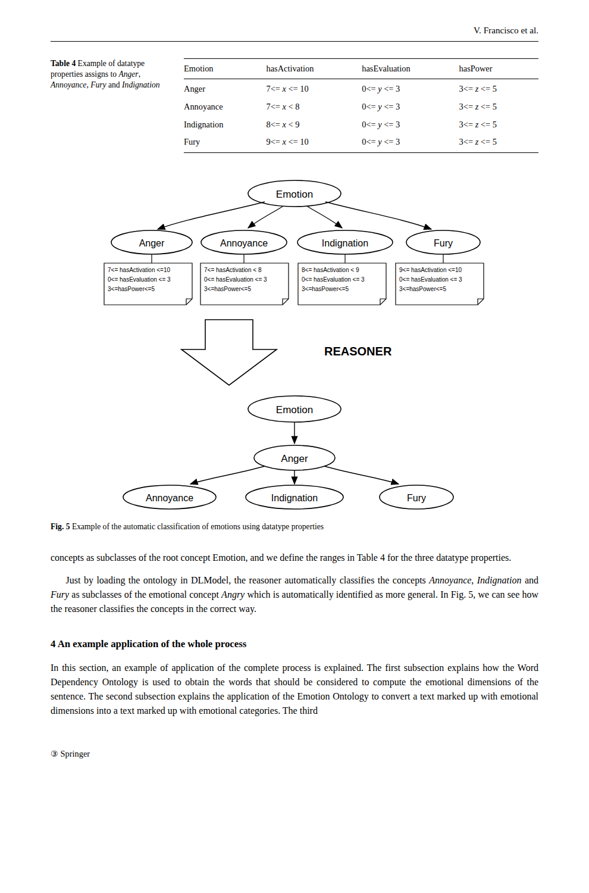V. Francisco et al.
Table 4 Example of datatype properties assigns to Anger, Annoyance, Fury and Indignation
| Emotion | hasActivation | hasEvaluation | hasPower |
| --- | --- | --- | --- |
| Anger | 7<= x <= 10 | 0<= y <= 3 | 3<= z <= 5 |
| Annoyance | 7<= x < 8 | 0<= y <= 3 | 3<= z <= 5 |
| Indignation | 8<= x < 9 | 0<= y <= 3 | 3<= z <= 5 |
| Fury | 9<= x <= 10 | 0<= y <= 3 | 3<= z <= 5 |
Emotion Anger Annoyance Indignation Fury 7<= hasActivation <=10 0<= hasEvaluation <= 3 3<=hasPower<=5 7<= hasActivation < 8 0<= hasEvaluation <= 3 3<=hasPower<=5 8<= hasActivation < 9 0<= hasEvaluation <= 3 3<=hasPower<=5 9<= hasActivation <=10 0<= hasEvaluation <= 3 3<=hasPower<=5 REASONER Emotion Anger Annoyance Indignation Fury
Fig. 5 Example of the automatic classification of emotions using datatype properties
concepts as subclasses of the root concept Emotion, and we define the ranges in Table 4 for the three datatype properties.
Just by loading the ontology in DLModel, the reasoner automatically classifies the concepts Annoyance, Indignation and Fury as subclasses of the emotional concept Angry which is automatically identified as more general. In Fig. 5, we can see how the reasoner classifies the concepts in the correct way.
4 An example application of the whole process
In this section, an example of application of the complete process is explained. The first subsection explains how the Word Dependency Ontology is used to obtain the words that should be considered to compute the emotional dimensions of the sentence. The second subsection explains the application of the Emotion Ontology to convert a text marked up with emotional dimensions into a text marked up with emotional categories. The third
③ Springer